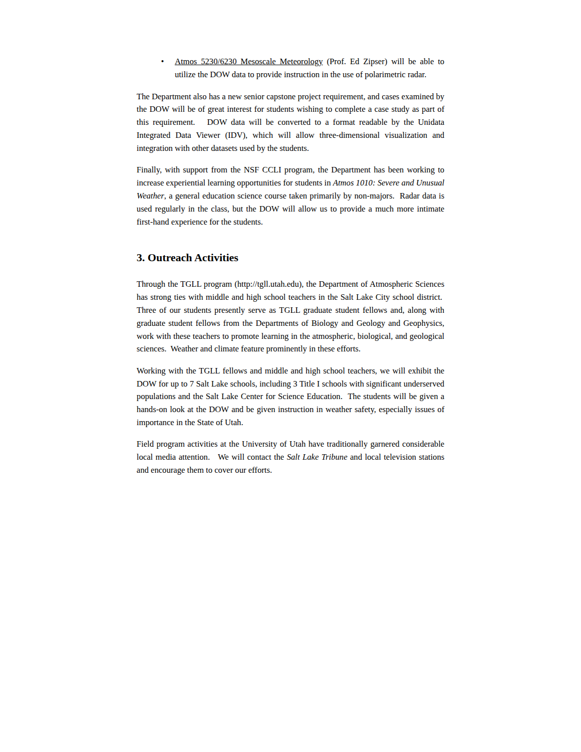Atmos 5230/6230 Mesoscale Meteorology (Prof. Ed Zipser) will be able to utilize the DOW data to provide instruction in the use of polarimetric radar.
The Department also has a new senior capstone project requirement, and cases examined by the DOW will be of great interest for students wishing to complete a case study as part of this requirement. DOW data will be converted to a format readable by the Unidata Integrated Data Viewer (IDV), which will allow three-dimensional visualization and integration with other datasets used by the students.
Finally, with support from the NSF CCLI program, the Department has been working to increase experiential learning opportunities for students in Atmos 1010: Severe and Unusual Weather, a general education science course taken primarily by non-majors. Radar data is used regularly in the class, but the DOW will allow us to provide a much more intimate first-hand experience for the students.
3. Outreach Activities
Through the TGLL program (http://tgll.utah.edu), the Department of Atmospheric Sciences has strong ties with middle and high school teachers in the Salt Lake City school district. Three of our students presently serve as TGLL graduate student fellows and, along with graduate student fellows from the Departments of Biology and Geology and Geophysics, work with these teachers to promote learning in the atmospheric, biological, and geological sciences. Weather and climate feature prominently in these efforts.
Working with the TGLL fellows and middle and high school teachers, we will exhibit the DOW for up to 7 Salt Lake schools, including 3 Title I schools with significant underserved populations and the Salt Lake Center for Science Education. The students will be given a hands-on look at the DOW and be given instruction in weather safety, especially issues of importance in the State of Utah.
Field program activities at the University of Utah have traditionally garnered considerable local media attention. We will contact the Salt Lake Tribune and local television stations and encourage them to cover our efforts.